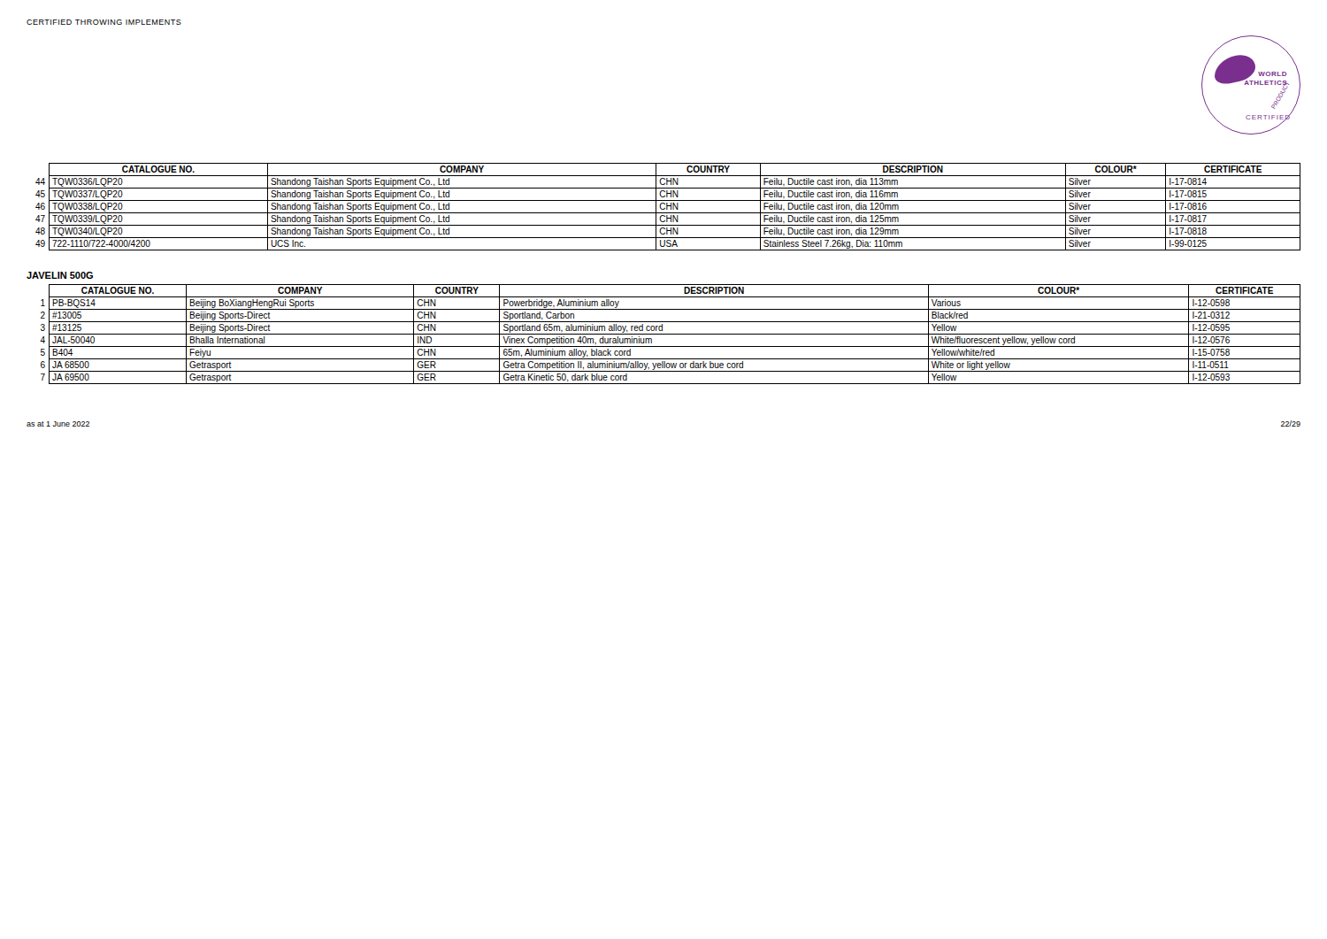CERTIFIED THROWING IMPLEMENTS
WORLD
ATHLETICS
PRODUCT
CERTIFIED
| | CATALOGUE NO. | COMPANY | COUNTRY | DESCRIPTION | COLOUR* | CERTIFICATE |
| --- | --- | --- | --- | --- | --- | --- |
| 44 | TQW0336/LQP20 | Shandong Taishan Sports Equipment Co., Ltd | CHN | Feilu, Ductile cast iron, dia 113mm | Silver | I-17-0814 |
| 45 | TQW0337/LQP20 | Shandong Taishan Sports Equipment Co., Ltd | CHN | Feilu, Ductile cast iron, dia 116mm | Silver | I-17-0815 |
| 46 | TQW0338/LQP20 | Shandong Taishan Sports Equipment Co., Ltd | CHN | Feilu, Ductile cast iron, dia 120mm | Silver | I-17-0816 |
| 47 | TQW0339/LQP20 | Shandong Taishan Sports Equipment Co., Ltd | CHN | Feilu, Ductile cast iron, dia 125mm | Silver | I-17-0817 |
| 48 | TQW0340/LQP20 | Shandong Taishan Sports Equipment Co., Ltd | CHN | Feilu, Ductile cast iron, dia 129mm | Silver | I-17-0818 |
| 49 | 722-1110/722-4000/4200 | UCS Inc. | USA | Stainless Steel 7.26kg, Dia: 110mm | Silver | I-99-0125 |
JAVELIN 500G
| | CATALOGUE NO. | COMPANY | COUNTRY | DESCRIPTION | COLOUR* | CERTIFICATE |
| --- | --- | --- | --- | --- | --- | --- |
| 1 | PB-BQS14 | Beijing BoXiangHengRui Sports | CHN | Powerbridge, Aluminium alloy | Various | I-12-0598 |
| 2 | #13005 | Beijing Sports-Direct | CHN | Sportland, Carbon | Black/red | I-21-0312 |
| 3 | #13125 | Beijing Sports-Direct | CHN | Sportland 65m, aluminium alloy, red cord | Yellow | I-12-0595 |
| 4 | JAL-50040 | Bhalla International | IND | Vinex Competition 40m, duraluminium | White/fluorescent yellow, yellow cord | I-12-0576 |
| 5 | B404 | Feiyu | CHN | 65m, Aluminium alloy, black cord | Yellow/white/red | I-15-0758 |
| 6 | JA 68500 | Getrasport | GER | Getra Competition II, aluminium/alloy, yellow or dark bue cord | White or light yellow | I-11-0511 |
| 7 | JA 69500 | Getrasport | GER | Getra Kinetic 50, dark blue cord | Yellow | I-12-0593 |
as at 1 June 2022 22/29